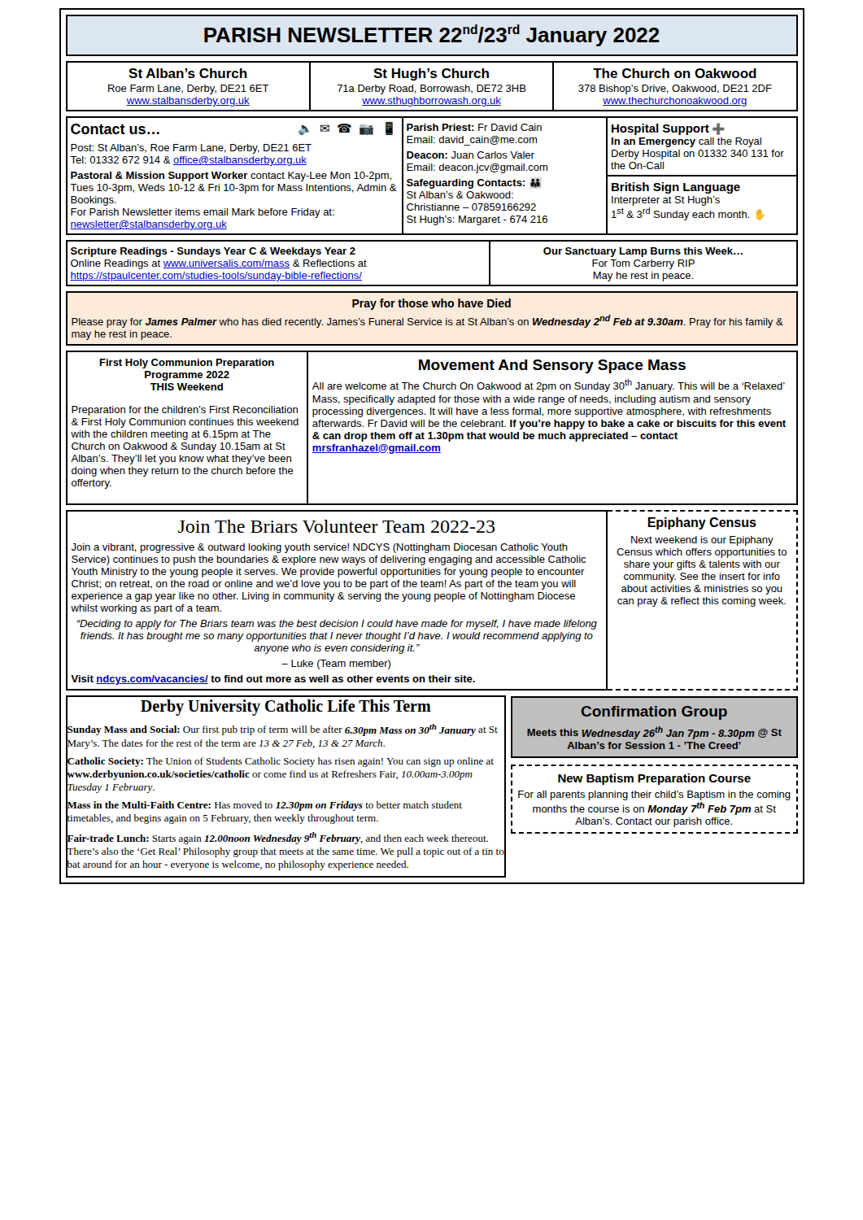PARISH NEWSLETTER 22nd/23rd January 2022
| St Alban’s Church Roe Farm Lane, Derby, DE21 6ET www.stalbansderby.org.uk | St Hugh’s Church 71a Derby Road, Borrowash, DE72 3HB www.sthughborrowash.org.uk | The Church on Oakwood 378 Bishop’s Drive, Oakwood, DE21 2DF www.thechurchonoakwood.org |
| 🔈 ✉ ☎ 📷 📱 Contact us… Post: St Alban’s, Roe Farm Lane, Derby, DE21 6ET Tel: 01332 672 914 & office@stalbansderby.org.uk Pastoral & Mission Support Worker contact Kay-Lee Mon 10-2pm, Tues 10-3pm, Weds 10-12 & Fri 10-3pm for Mass Intentions, Admin & Bookings. For Parish Newsletter items email Mark before Friday at: newsletter@stalbansderby.org.uk | Parish Priest: Fr David Cain Email: david_cain@me.com Deacon: Juan Carlos Valer Email: deacon.jcv@gmail.com Safeguarding Contacts: 👪 St Alban’s & Oakwood: Christianne – 07859166292 St Hugh’s: Margaret - 674 216 | Hospital Support ➕ In an Emergency call the Royal Derby Hospital on 01332 340 131 for the On-Call British Sign Language Interpreter at St Hugh’s 1 st & 3 rd Sunday each month. ✋ |
| Scripture Readings - Sundays Year C & Weekdays Year 2 Online Readings at www.universalis.com/mass & Reflections at https://stpaulcenter.com/studies-tools/sunday-bible-reflections/ | Our Sanctuary Lamp Burns this Week… For Tom Carberry RIP May he rest in peace. |
Pray for those who have Died
Please pray for James Palmer who has died recently. James’s Funeral Service is at St Alban’s on Wednesday 2nd Feb at 9.30am. Pray for his family & may he rest in peace.
| First Holy Communion Preparation Programme 2022 THIS Weekend Preparation for the children's First Reconciliation & First Holy Communion continues this weekend with the children meeting at 6.15pm at The Church on Oakwood & Sunday 10.15am at St Alban’s. They’ll let you know what they’ve been doing when they return to the church before the offertory. | Movement And Sensory Space Mass All are welcome at The Church On Oakwood at 2pm on Sunday 30 th January. This will be a ‘Relaxed’ Mass, specifically adapted for those with a wide range of needs, including autism and sensory processing divergences. It will have a less formal, more supportive atmosphere, with refreshments afterwards. Fr David will be the celebrant. If you’re happy to bake a cake or biscuits for this event & can drop them off at 1.30pm that would be much appreciated – contact mrsfranhazel@gmail.com |
| Join The Briars Volunteer Team 2022-23 Join a vibrant, progressive & outward looking youth service! NDCYS (Nottingham Diocesan Catholic Youth Service) continues to push the boundaries & explore new ways of delivering engaging and accessible Catholic Youth Ministry to the young people it serves. We provide powerful opportunities for young people to encounter Christ; on retreat, on the road or online and we’d love you to be part of the team! As part of the team you will experience a gap year like no other. Living in community & serving the young people of Nottingham Diocese whilst working as part of a team. “Deciding to apply for The Briars team was the best decision I could have made for myself, I have made lifelong friends. It has brought me so many opportunities that I never thought I’d have. I would recommend applying to anyone who is even considering it.” – Luke (Team member) Visit ndcys.com/vacancies/ to find out more as well as other events on their site. | Epiphany Census Next weekend is our Epiphany Census which offers opportunities to share your gifts & talents with our community. See the insert for info about activities & ministries so you can pray & reflect this coming week. |
| Derby University Catholic Life This Term Sunday Mass and Social: Our first pub trip of term will be after 6.30pm Mass on 30 th January at St Mary’s. The dates for the rest of the term are 13 & 27 Feb, 13 & 27 March . Catholic Society: The Union of Students Catholic Society has risen again! You can sign up online at www.derbyunion.co.uk/societies/catholic or come find us at Refreshers Fair, 10.00am-3.00pm Tuesday 1 February . Mass in the Multi-Faith Centre: Has moved to 12.30pm on Fridays to better match student timetables, and begins again on 5 February, then weekly throughout term. Fair-trade Lunch: Starts again 12.00noon Wednesday 9 th February , and then each week thereout. There’s also the ‘Get Real’ Philosophy group that meets at the same time. We pull a topic out of a tin to bat around for an hour - everyone is welcome, no philosophy experience needed. | Confirmation Group Meets this Wednesday 26 th Jan 7pm - 8.30pm @ St Alban’s for Session 1 - ’The Creed’ New Baptism Preparation Course For all parents planning their child’s Baptism in the coming months the course is on Monday 7 th Feb 7pm at St Alban’s. Contact our parish office. |